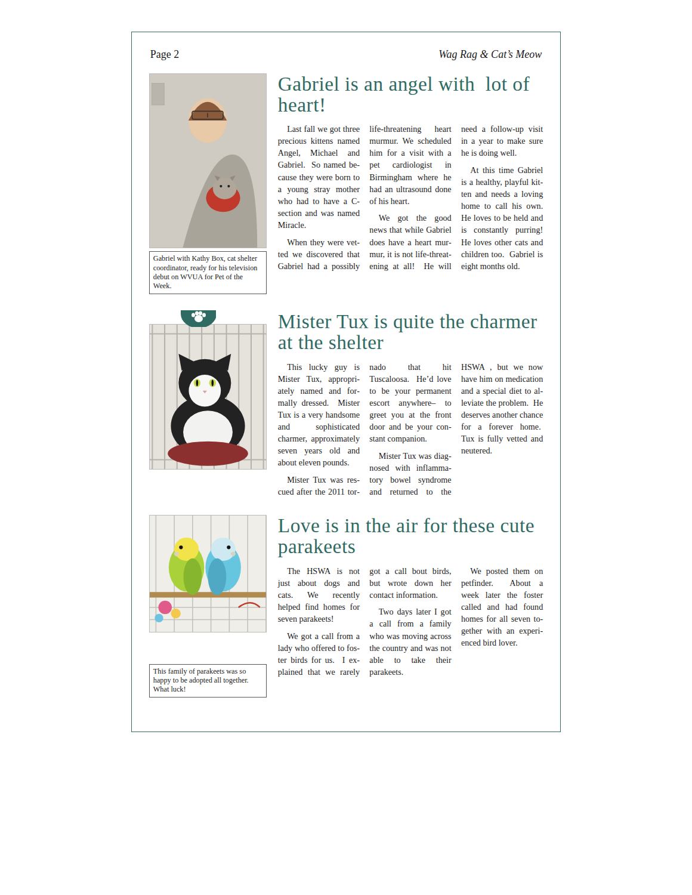Page 2 Wag Rag & Cat’s Meow
Gabriel with Kathy Box, cat shelter coordinator, ready for his television debut on WVUA for Pet of the Week.
Gabriel is an angel with lot of heart!
Last fall we got three precious kittens named Angel, Michael and Gabriel. So named because they were born to a young stray mother who had to have a C-section and was named Miracle.
When they were vetted we discovered that Gabriel had a possibly life-threatening heart murmur. We scheduled him for a visit with a pet cardiologist in Birmingham where he had an ultrasound done of his heart.
We got the good news that while Gabriel does have a heart murmur, it is not life-threatening at all! He will need a follow-up visit in a year to make sure he is doing well.
At this time Gabriel is a healthy, playful kitten and needs a loving home to call his own. He loves to be held and is constantly purring! He loves other cats and children too. Gabriel is eight months old.
Mister Tux is quite the charmer at the shelter
This lucky guy is Mister Tux, appropriately named and formally dressed. Mister Tux is a very handsome and sophisticated charmer, approximately seven years old and about eleven pounds.
Mister Tux was rescued after the 2011 tornado that hit Tuscaloosa. He’d love to be your permanent escort anywhere– to greet you at the front door and be your constant companion.
Mister Tux was diagnosed with inflammatory bowel syndrome and returned to the HSWA , but we now have him on medication and a special diet to alleviate the problem. He deserves another chance for a forever home. Tux is fully vetted and neutered.
This family of parakeets was so happy to be adopted all together. What luck!
Love is in the air for these cute parakeets
The HSWA is not just about dogs and cats. We recently helped find homes for seven parakeets!
We got a call from a lady who offered to foster birds for us. I explained that we rarely got a call bout birds, but wrote down her contact information.
Two days later I got a call from a family who was moving across the country and was not able to take their parakeets.
We posted them on petfinder. About a week later the foster called and had found homes for all seven together with an experienced bird lover.